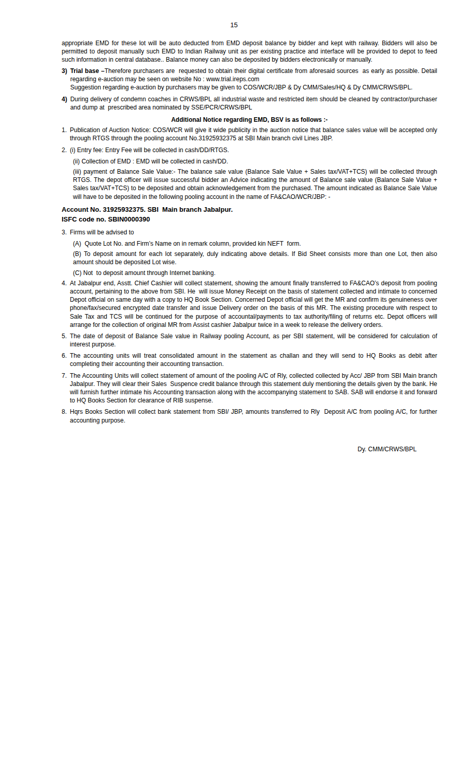15
appropriate EMD for these lot will be auto deducted from EMD deposit balance by bidder and kept with railway. Bidders will also be permitted to deposit manually such EMD to Indian Railway unit as per existing practice and interface will be provided to depot to feed such information in central database.. Balance money can also be deposited by bidders electronically or manually.
3)
Trial base –Therefore purchasers are requested to obtain their digital certificate from aforesaid sources as early as possible. Detail regarding e-auction may be seen on website No : www.trial.ireps.com
Suggestion regarding e-auction by purchasers may be given to COS/WCR/JBP & Dy CMM/Sales/HQ & Dy CMM/CRWS/BPL.
4)
During delivery of condemn coaches in CRWS/BPL all industrial waste and restricted item should be cleaned by contractor/purchaser and dump at prescribed area nominated by SSE/PCR/CRWS/BPL
Additional Notice regarding EMD, BSV is as follows :-
1.
Publication of Auction Notice: COS/WCR will give it wide publicity in the auction notice that balance sales value will be accepted only through RTGS through the pooling account No.31925932375 at SBI Main branch civil Lines JBP.
2.
(i) Entry fee: Entry Fee will be collected in cash/DD/RTGS.
(ii) Collection of EMD : EMD will be collected in cash/DD.
(iii) payment of Balance Sale Value:- The balance sale value (Balance Sale Value + Sales tax/VAT+TCS) will be collected through RTGS. The depot officer will issue successful bidder an Advice indicating the amount of Balance sale value (Balance Sale Value + Sales tax/VAT+TCS) to be deposited and obtain acknowledgement from the purchased. The amount indicated as Balance Sale Value will have to be deposited in the following pooling account in the name of FA&CAO/WCR/JBP: -
Account No. 31925932375. SBI Main branch Jabalpur.
ISFC code no. SBIN0000390
3.
Firms will be advised to
(A) Quote Lot No. and Firm’s Name on in remark column, provided kin NEFT form.
(B) To deposit amount for each lot separately, duly indicating above details. If Bid Sheet consists more than one Lot, then also amount should be deposited Lot wise.
(C) Not to deposit amount through Internet banking.
4.
At Jabalpur end, Asstt. Chief Cashier will collect statement, showing the amount finally transferred to FA&CAO’s deposit from pooling account, pertaining to the above from SBI. He will issue Money Receipt on the basis of statement collected and intimate to concerned Depot official on same day with a copy to HQ Book Section. Concerned Depot official will get the MR and confirm its genuineness over phone/fax/secured encrypted date transfer and issue Delivery order on the basis of this MR. The existing procedure with respect to Sale Tax and TCS will be continued for the purpose of accountal/payments to tax authority/filing of returns etc. Depot officers will arrange for the collection of original MR from Assist cashier Jabalpur twice in a week to release the delivery orders.
5.
The date of deposit of Balance Sale value in Railway pooling Account, as per SBI statement, will be considered for calculation of interest purpose.
6.
The accounting units will treat consolidated amount in the statement as challan and they will send to HQ Books as debit after completing their accounting their accounting transaction.
7.
The Accounting Units will collect statement of amount of the pooling A/C of Rly, collected collected by Acc/ JBP from SBI Main branch Jabalpur. They will clear their Sales Suspence credit balance through this statement duly mentioning the details given by the bank. He will furnish further intimate his Accounting transaction along with the accompanying statement to SAB. SAB will endorse it and forward to HQ Books Section for clearance of RIB suspense.
8.
Hqrs Books Section will collect bank statement from SBI/ JBP, amounts transferred to Rly Deposit A/C from pooling A/C, for further accounting purpose.
Dy. CMM/CRWS/BPL